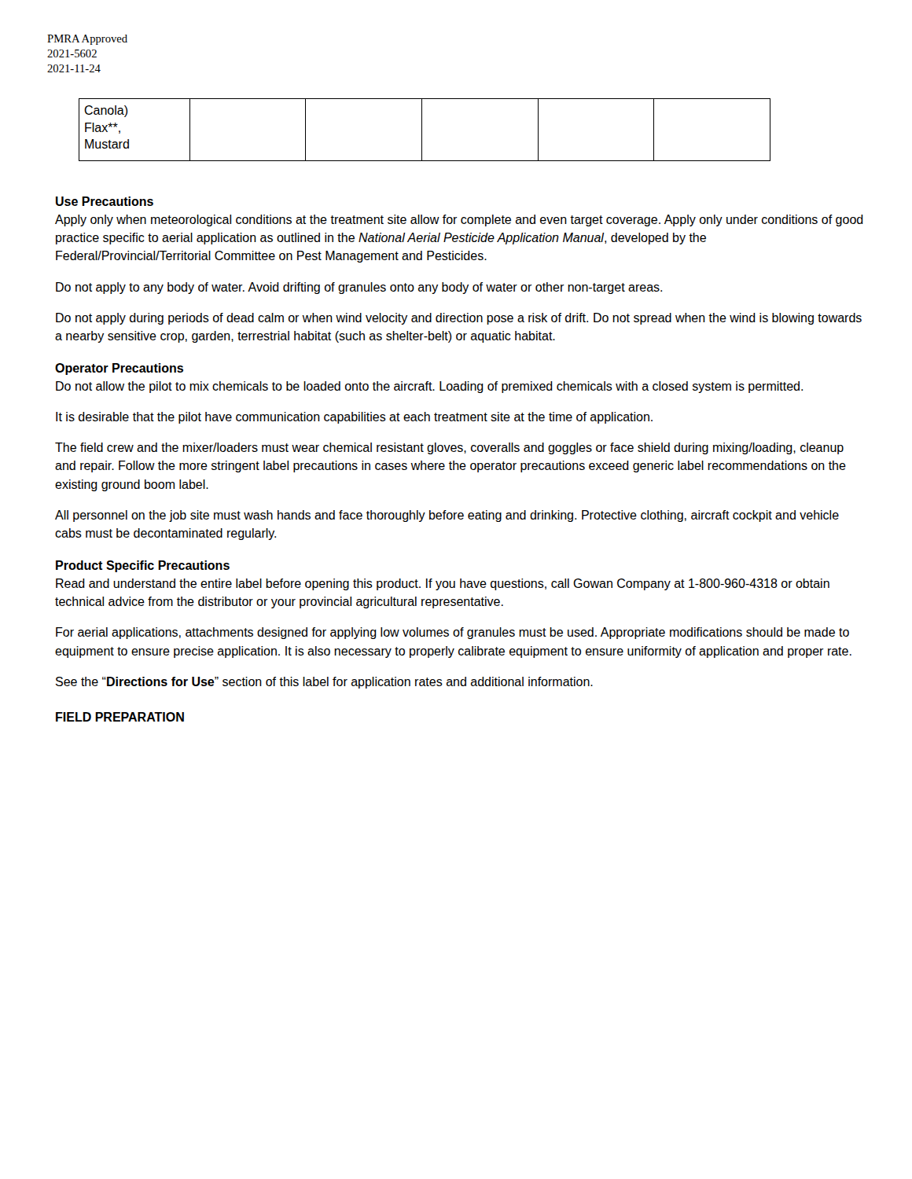PMRA Approved
2021-5602
2021-11-24
| Canola) Flax**, Mustard | | | | | |
Use Precautions
Apply only when meteorological conditions at the treatment site allow for complete and even target coverage. Apply only under conditions of good practice specific to aerial application as outlined in the National Aerial Pesticide Application Manual, developed by the Federal/Provincial/Territorial Committee on Pest Management and Pesticides.
Do not apply to any body of water. Avoid drifting of granules onto any body of water or other non-target areas.
Do not apply during periods of dead calm or when wind velocity and direction pose a risk of drift. Do not spread when the wind is blowing towards a nearby sensitive crop, garden, terrestrial habitat (such as shelter-belt) or aquatic habitat.
Operator Precautions
Do not allow the pilot to mix chemicals to be loaded onto the aircraft. Loading of premixed chemicals with a closed system is permitted.
It is desirable that the pilot have communication capabilities at each treatment site at the time of application.
The field crew and the mixer/loaders must wear chemical resistant gloves, coveralls and goggles or face shield during mixing/loading, cleanup and repair. Follow the more stringent label precautions in cases where the operator precautions exceed generic label recommendations on the existing ground boom label.
All personnel on the job site must wash hands and face thoroughly before eating and drinking. Protective clothing, aircraft cockpit and vehicle cabs must be decontaminated regularly.
Product Specific Precautions
Read and understand the entire label before opening this product. If you have questions, call Gowan Company at 1-800-960-4318 or obtain technical advice from the distributor or your provincial agricultural representative.
For aerial applications, attachments designed for applying low volumes of granules must be used. Appropriate modifications should be made to equipment to ensure precise application. It is also necessary to properly calibrate equipment to ensure uniformity of application and proper rate.
See the “Directions for Use” section of this label for application rates and additional information.
FIELD PREPARATION